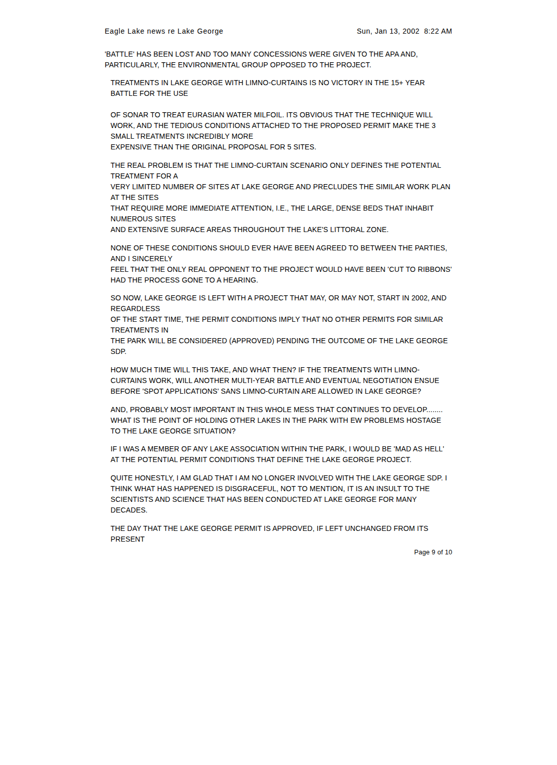Eagle Lake news re Lake George Sun, Jan 13, 2002 8:22 AM
'BATTLE' HAS BEEN LOST AND TOO MANY CONCESSIONS WERE GIVEN TO THE APA AND, PARTICULARLY, THE ENVIRONMENTAL GROUP OPPOSED TO THE PROJECT.
TREATMENTS IN LAKE GEORGE WITH LIMNO-CURTAINS IS NO VICTORY IN THE 15+ YEAR BATTLE FOR THE USE
OF SONAR TO TREAT EURASIAN WATER MILFOIL. ITS OBVIOUS THAT THE TECHNIQUE WILL WORK, AND THE TEDIOUS CONDITIONS ATTACHED TO THE PROPOSED PERMIT MAKE THE 3 SMALL TREATMENTS INCREDIBLY MORE
EXPENSIVE THAN THE ORIGINAL PROPOSAL FOR 5 SITES.
THE REAL PROBLEM IS THAT THE LIMNO-CURTAIN SCENARIO ONLY DEFINES THE POTENTIAL TREATMENT FOR A
VERY LIMITED NUMBER OF SITES AT LAKE GEORGE AND PRECLUDES THE SIMILAR WORK PLAN AT THE SITES
THAT REQUIRE MORE IMMEDIATE ATTENTION, I.E., THE LARGE, DENSE BEDS THAT INHABIT NUMEROUS SITES
AND EXTENSIVE SURFACE AREAS THROUGHOUT THE LAKE'S LITTORAL ZONE.
NONE OF THESE CONDITIONS SHOULD EVER HAVE BEEN AGREED TO BETWEEN THE PARTIES, AND I SINCERELY
FEEL THAT THE ONLY REAL OPPONENT TO THE PROJECT WOULD HAVE BEEN 'CUT TO RIBBONS' HAD THE PROCESS GONE TO A HEARING.
SO NOW, LAKE GEORGE IS LEFT WITH A PROJECT THAT MAY, OR MAY NOT, START IN 2002, AND REGARDLESS
OF THE START TIME, THE PERMIT CONDITIONS IMPLY THAT NO OTHER PERMITS FOR SIMILAR TREATMENTS IN
THE PARK WILL BE CONSIDERED (APPROVED) PENDING THE OUTCOME OF THE LAKE GEORGE SDP.
HOW MUCH TIME WILL THIS TAKE, AND WHAT THEN? IF THE TREATMENTS WITH LIMNO-CURTAINS WORK, WILL ANOTHER MULTI-YEAR BATTLE AND EVENTUAL NEGOTIATION ENSUE BEFORE 'SPOT APPLICATIONS' SANS LIMNO-CURTAIN ARE ALLOWED IN LAKE GEORGE?
AND, PROBABLY MOST IMPORTANT IN THIS WHOLE MESS THAT CONTINUES TO DEVELOP........ WHAT IS THE POINT OF HOLDING OTHER LAKES IN THE PARK WITH EW PROBLEMS HOSTAGE TO THE LAKE GEORGE SITUATION?
IF I WAS A MEMBER OF ANY LAKE ASSOCIATION WITHIN THE PARK, I WOULD BE 'MAD AS HELL' AT THE POTENTIAL PERMIT CONDITIONS THAT DEFINE THE LAKE GEORGE PROJECT.
QUITE HONESTLY, I AM GLAD THAT I AM NO LONGER INVOLVED WITH THE LAKE GEORGE SDP. I THINK WHAT HAS HAPPENED IS DISGRACEFUL, NOT TO MENTION, IT IS AN INSULT TO THE SCIENTISTS AND SCIENCE THAT HAS BEEN CONDUCTED AT LAKE GEORGE FOR MANY DECADES.
THE DAY THAT THE LAKE GEORGE PERMIT IS APPROVED, IF LEFT UNCHANGED FROM ITS PRESENT
Page 9 of 10